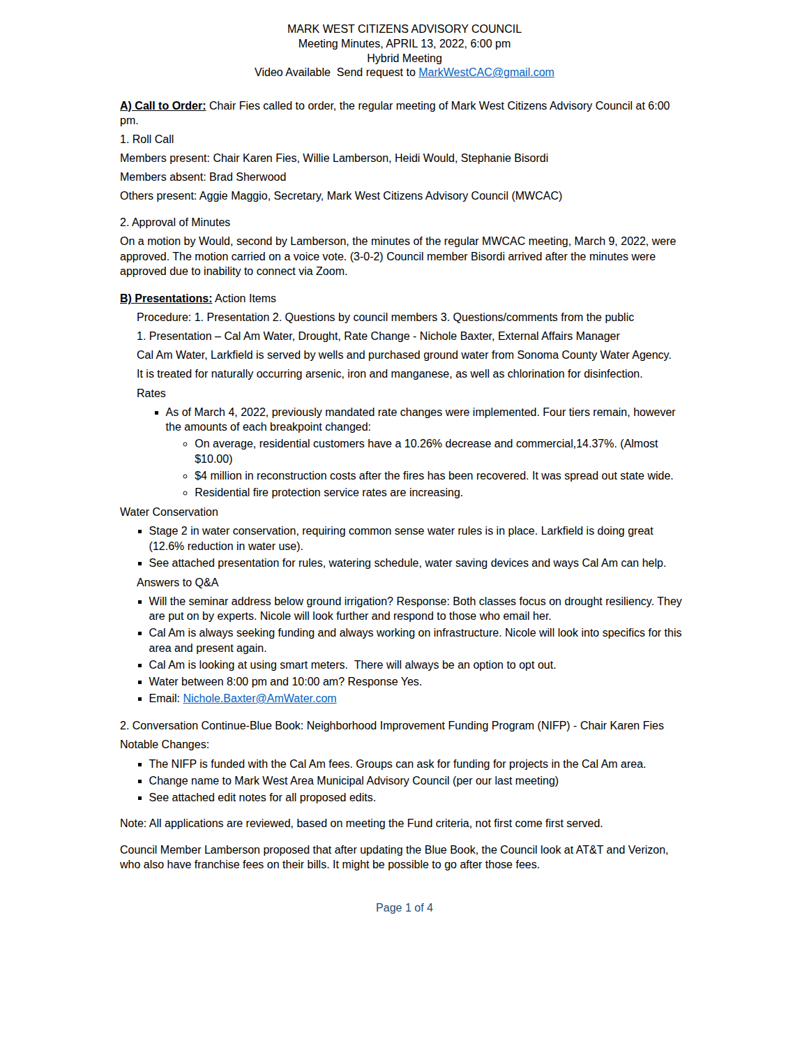MARK WEST CITIZENS ADVISORY COUNCIL
Meeting Minutes, APRIL 13, 2022, 6:00 pm
Hybrid Meeting
Video Available Send request to MarkWestCAC@gmail.com
A) Call to Order: Chair Fies called to order, the regular meeting of Mark West Citizens Advisory Council at 6:00 pm.
1. Roll Call
Members present: Chair Karen Fies, Willie Lamberson, Heidi Would, Stephanie Bisordi
Members absent: Brad Sherwood
Others present: Aggie Maggio, Secretary, Mark West Citizens Advisory Council (MWCAC)
2. Approval of Minutes
On a motion by Would, second by Lamberson, the minutes of the regular MWCAC meeting, March 9, 2022, were approved. The motion carried on a voice vote. (3-0-2) Council member Bisordi arrived after the minutes were approved due to inability to connect via Zoom.
B) Presentations: Action Items
Procedure: 1. Presentation 2. Questions by council members 3. Questions/comments from the public
1. Presentation – Cal Am Water, Drought, Rate Change - Nichole Baxter, External Affairs Manager
Cal Am Water, Larkfield is served by wells and purchased ground water from Sonoma County Water Agency.
It is treated for naturally occurring arsenic, iron and manganese, as well as chlorination for disinfection.
Rates
As of March 4, 2022, previously mandated rate changes were implemented. Four tiers remain, however the amounts of each breakpoint changed:
On average, residential customers have a 10.26% decrease and commercial,14.37%. (Almost $10.00)
$4 million in reconstruction costs after the fires has been recovered. It was spread out state wide.
Residential fire protection service rates are increasing.
Water Conservation
Stage 2 in water conservation, requiring common sense water rules is in place. Larkfield is doing great (12.6% reduction in water use).
See attached presentation for rules, watering schedule, water saving devices and ways Cal Am can help.
Answers to Q&A
Will the seminar address below ground irrigation? Response: Both classes focus on drought resiliency. They are put on by experts. Nicole will look further and respond to those who email her.
Cal Am is always seeking funding and always working on infrastructure. Nicole will look into specifics for this area and present again.
Cal Am is looking at using smart meters. There will always be an option to opt out.
Water between 8:00 pm and 10:00 am? Response Yes.
Email: Nichole.Baxter@AmWater.com
2. Conversation Continue-Blue Book: Neighborhood Improvement Funding Program (NIFP) - Chair Karen Fies
Notable Changes:
The NIFP is funded with the Cal Am fees. Groups can ask for funding for projects in the Cal Am area.
Change name to Mark West Area Municipal Advisory Council (per our last meeting)
See attached edit notes for all proposed edits.
Note: All applications are reviewed, based on meeting the Fund criteria, not first come first served.
Council Member Lamberson proposed that after updating the Blue Book, the Council look at AT&T and Verizon, who also have franchise fees on their bills. It might be possible to go after those fees.
Page 1 of 4